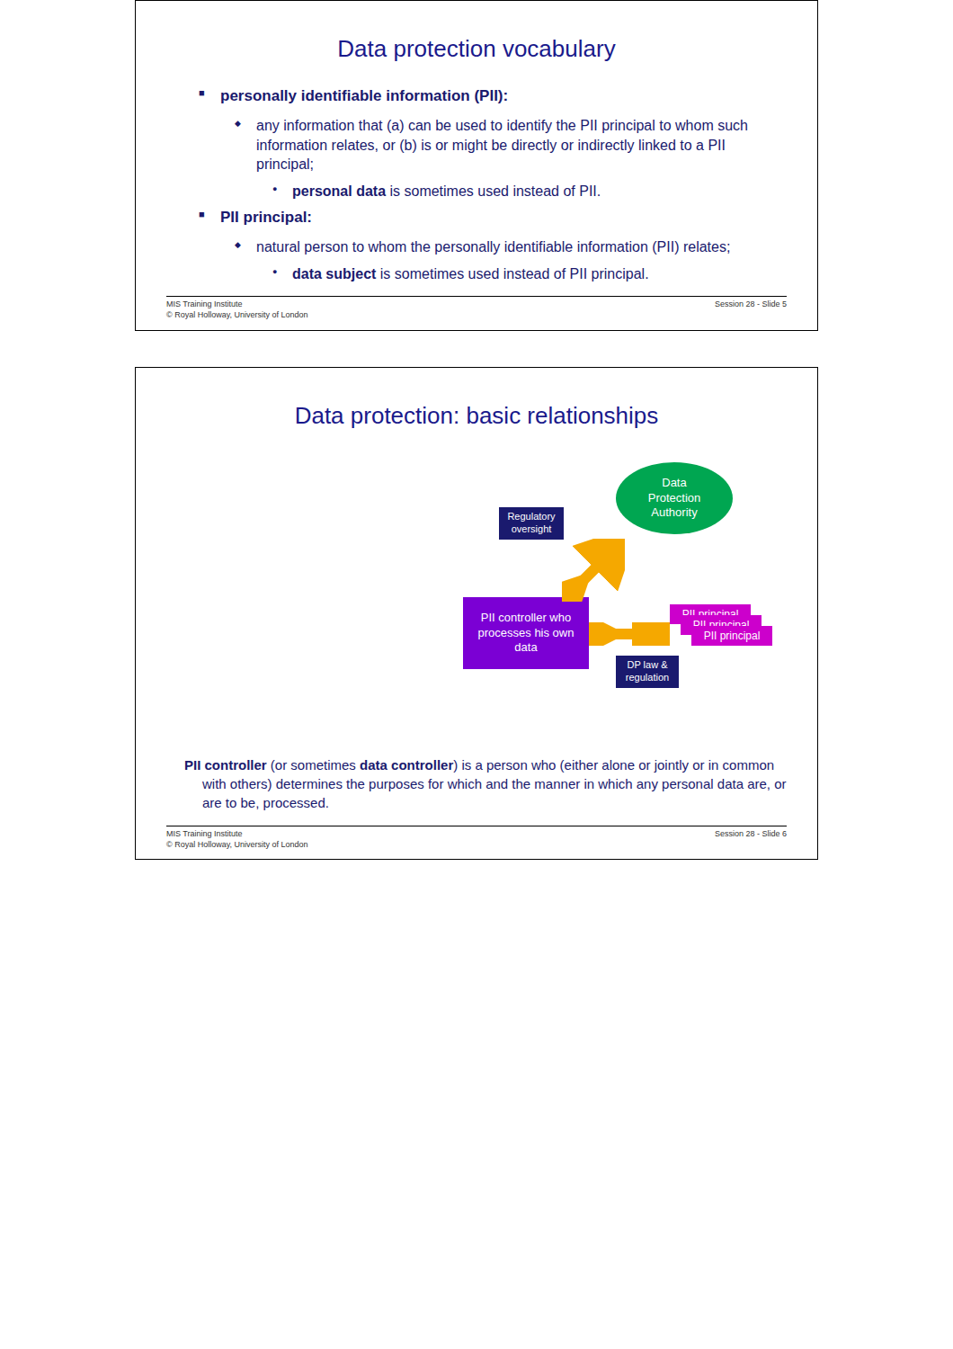Data protection vocabulary
personally identifiable information (PII):
any information that (a) can be used to identify the PII principal to whom such information relates, or (b) is or might be directly or indirectly linked to a PII principal;
personal data is sometimes used instead of PII.
PII principal:
natural person to whom the personally identifiable information (PII) relates;
data subject is sometimes used instead of PII principal.
MIS Training Institute
© Royal Holloway, University of London
Session 28 - Slide 5
Data protection: basic relationships
Data
Protection
Authority
Regulatory
oversight
PII controller who
processes his own
data
DP law &
regulation
PII principal
PII principal
PII principal
PII controller (or sometimes data controller) is a person who (either alone or jointly or in common with others) determines the purposes for which and the manner in which any personal data are, or are to be, processed.
MIS Training Institute
© Royal Holloway, University of London
Session 28 - Slide 6